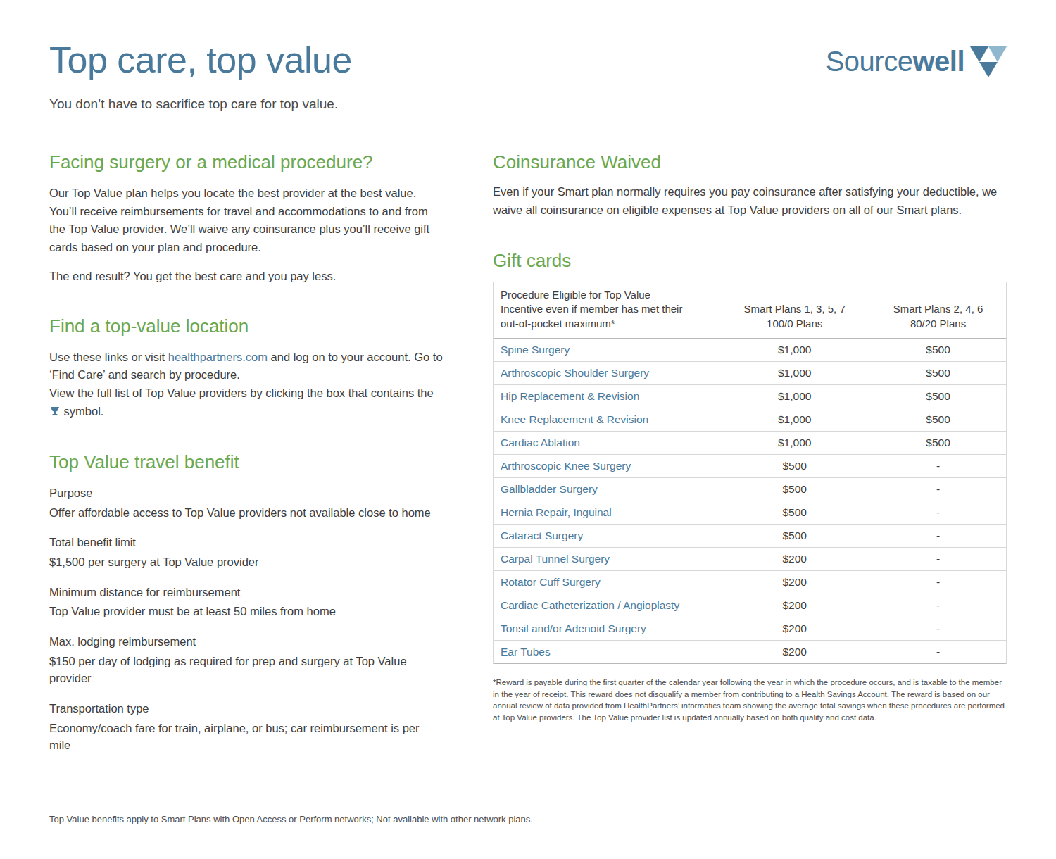Top care, top value
You don’t have to sacrifice top care for top value.
Sourcewell
Facing surgery or a medical procedure?
Our Top Value plan helps you locate the best provider at the best value. You’ll receive reimbursements for travel and accommodations to and from the Top Value provider. We’ll waive any coinsurance plus you’ll receive gift cards based on your plan and procedure.
The end result? You get the best care and you pay less.
Find a top-value location
Use these links or visit healthpartners.com and log on to your account. Go to ‘Find Care’ and search by procedure.
View the full list of Top Value providers by clicking the box that contains the symbol.
Top Value travel benefit
Purpose
Offer affordable access to Top Value providers not available close to home
Total benefit limit
$1,500 per surgery at Top Value provider
Minimum distance for reimbursement
Top Value provider must be at least 50 miles from home
Max. lodging reimbursement
$150 per day of lodging as required for prep and surgery at Top Value provider
Transportation type
Economy/coach fare for train, airplane, or bus; car reimbursement is per mile
Coinsurance Waived
Even if your Smart plan normally requires you pay coinsurance after satisfying your deductible, we waive all coinsurance on eligible expenses at Top Value providers on all of our Smart plans.
Gift cards
| Procedure Eligible for Top Value Incentive even if member has met their out-of-pocket maximum* | Smart Plans 1, 3, 5, 7 100/0 Plans | Smart Plans 2, 4, 6 80/20 Plans |
| --- | --- | --- |
| Spine Surgery | $1,000 | $500 |
| Arthroscopic Shoulder Surgery | $1,000 | $500 |
| Hip Replacement & Revision | $1,000 | $500 |
| Knee Replacement & Revision | $1,000 | $500 |
| Cardiac Ablation | $1,000 | $500 |
| Arthroscopic Knee Surgery | $500 | - |
| Gallbladder Surgery | $500 | - |
| Hernia Repair, Inguinal | $500 | - |
| Cataract Surgery | $500 | - |
| Carpal Tunnel Surgery | $200 | - |
| Rotator Cuff Surgery | $200 | - |
| Cardiac Catheterization / Angioplasty | $200 | - |
| Tonsil and/or Adenoid Surgery | $200 | - |
| Ear Tubes | $200 | - |
*Reward is payable during the first quarter of the calendar year following the year in which the procedure occurs, and is taxable to the member in the year of receipt. This reward does not disqualify a member from contributing to a Health Savings Account. The reward is based on our annual review of data provided from HealthPartners’ informatics team showing the average total savings when these procedures are performed at Top Value providers. The Top Value provider list is updated annually based on both quality and cost data.
Top Value benefits apply to Smart Plans with Open Access or Perform networks; Not available with other network plans.